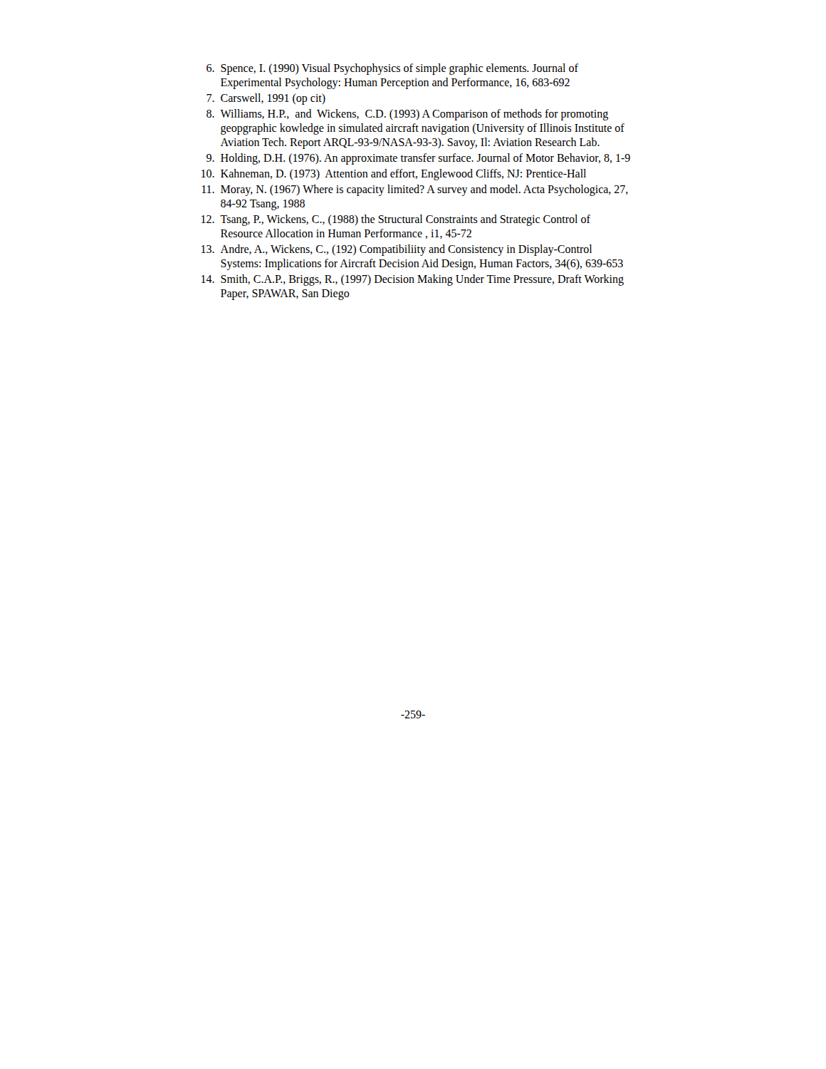6. Spence, I. (1990) Visual Psychophysics of simple graphic elements. Journal of Experimental Psychology: Human Perception and Performance, 16, 683-692
7. Carswell, 1991 (op cit)
8. Williams, H.P., and Wickens, C.D. (1993) A Comparison of methods for promoting geopgraphic kowledge in simulated aircraft navigation (University of Illinois Institute of Aviation Tech. Report ARQL-93-9/NASA-93-3). Savoy, Il: Aviation Research Lab.
9. Holding, D.H. (1976). An approximate transfer surface. Journal of Motor Behavior, 8, 1-9
10. Kahneman, D. (1973) Attention and effort, Englewood Cliffs, NJ: Prentice-Hall
11. Moray, N. (1967) Where is capacity limited? A survey and model. Acta Psychologica, 27, 84-92 Tsang, 1988
12. Tsang, P., Wickens, C., (1988) the Structural Constraints and Strategic Control of Resource Allocation in Human Performance , i1, 45-72
13. Andre, A., Wickens, C., (192) Compatibiliity and Consistency in Display-Control Systems: Implications for Aircraft Decision Aid Design, Human Factors, 34(6), 639-653
14. Smith, C.A.P., Briggs, R., (1997) Decision Making Under Time Pressure, Draft Working Paper, SPAWAR, San Diego
-259-